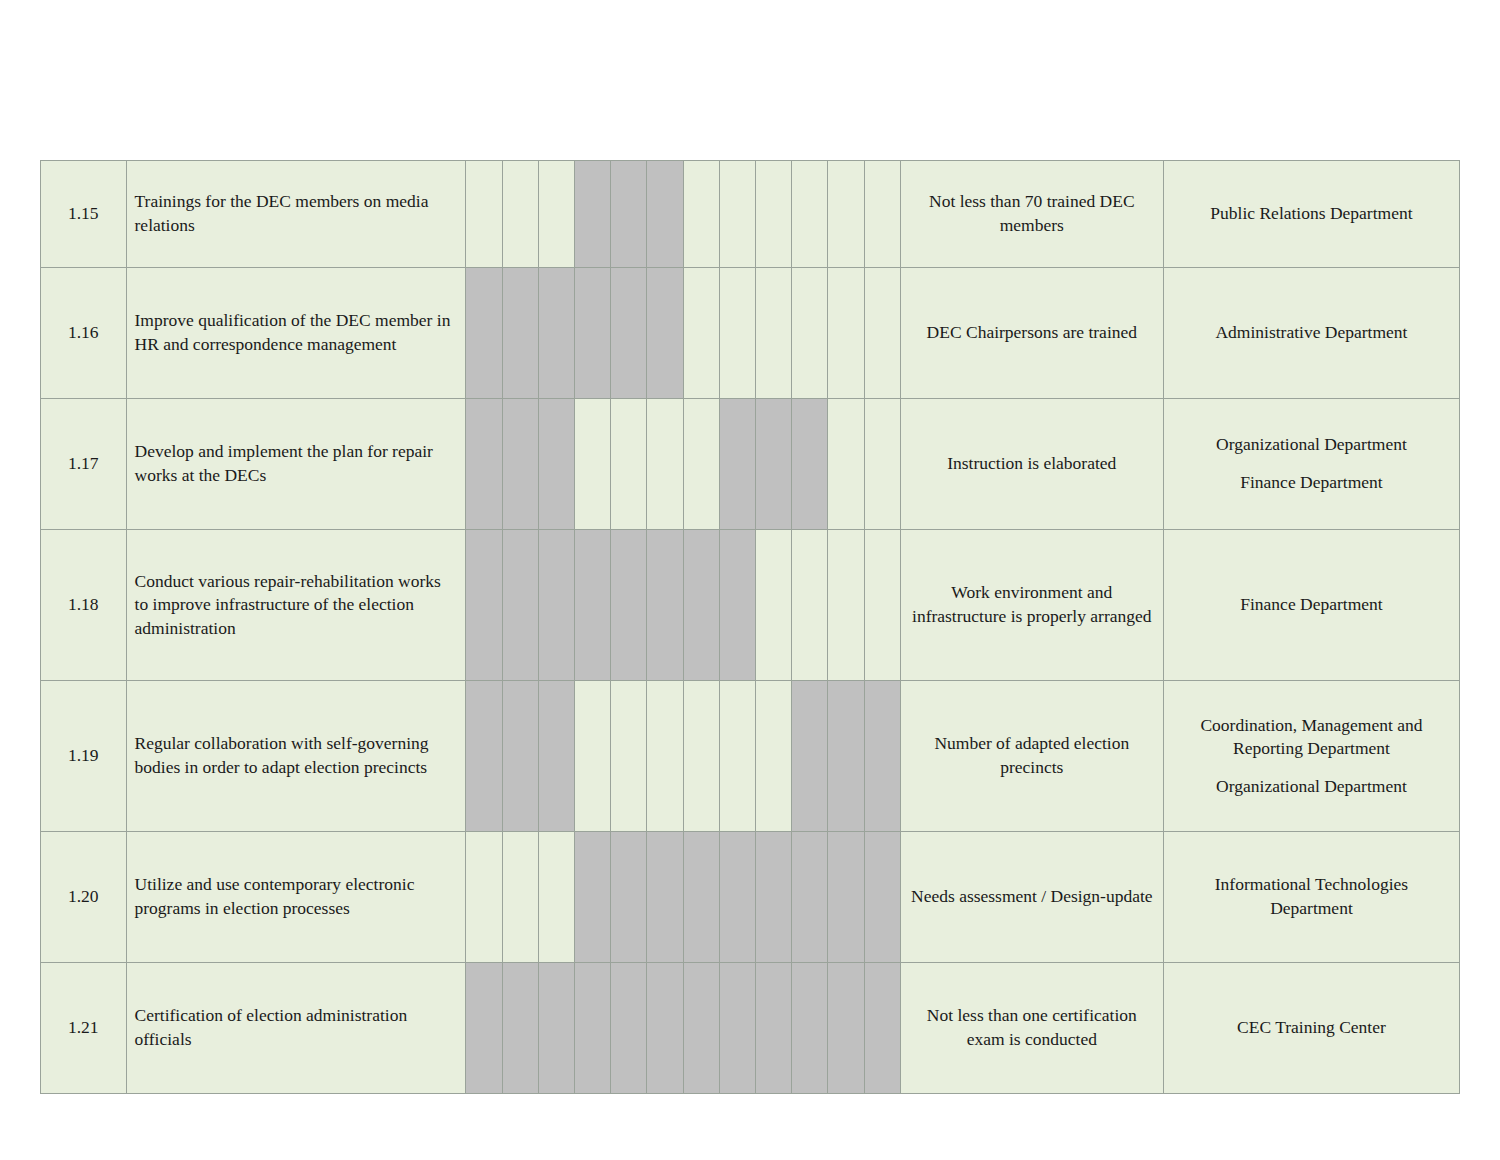| 1.15 | Trainings for the DEC members on media relations | | | | | | | | | | | | | Not less than 70 trained DEC members | Public Relations Department |
| 1.16 | Improve qualification of the DEC member in HR and correspondence management | | | | | | | | | | | | | DEC Chairpersons are trained | Administrative Department |
| 1.17 | Develop and implement the plan for repair works at the DECs | | | | | | | | | | | | | Instruction is elaborated | Organizational Department Finance Department |
| 1.18 | Conduct various repair-rehabilitation works to improve infrastructure of the election administration | | | | | | | | | | | | | Work environment and infrastructure is properly arranged | Finance Department |
| 1.19 | Regular collaboration with self-governing bodies in order to adapt election precincts | | | | | | | | | | | | | Number of adapted election precincts | Coordination, Management and Reporting Department Organizational Department |
| 1.20 | Utilize and use contemporary electronic programs in election processes | | | | | | | | | | | | | Needs assessment / Design-update | Informational Technologies Department |
| 1.21 | Certification of election administration officials | | | | | | | | | | | | | Not less than one certification exam is conducted | CEC Training Center |